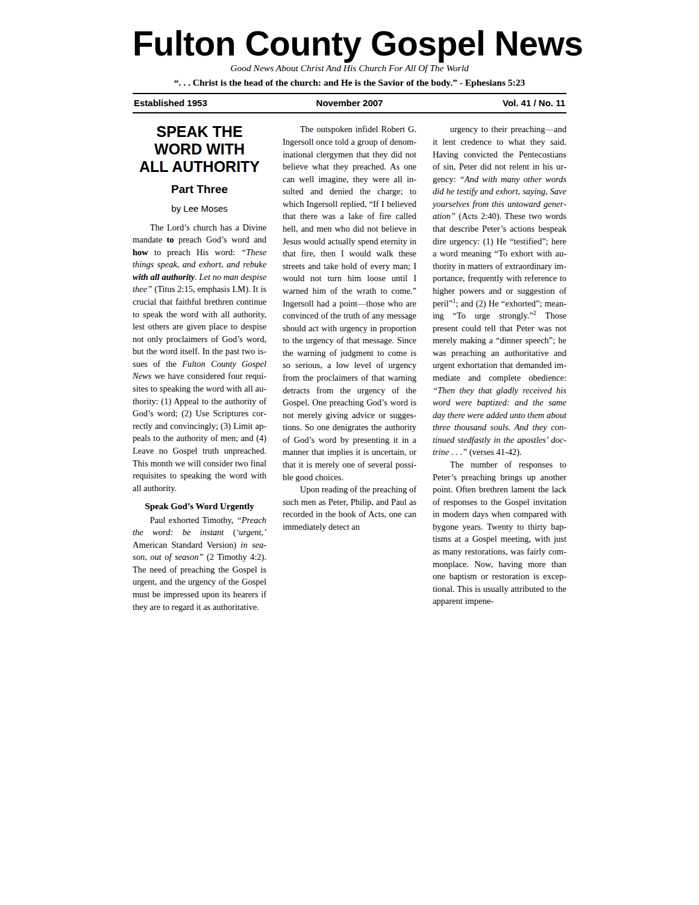Fulton County Gospel News
Good News About Christ And His Church For All Of The World
“. . . Christ is the head of the church: and He is the Savior of the body.” - Ephesians 5:23
Established 1953
November 2007
Vol. 41 / No. 11
Speak the Word with
All Authority
Part Three
by Lee Moses
The Lord’s church has a Divine mandate to preach God’s word and how to preach His word: “These things speak, and exhort, and rebuke with all authority. Let no man despise thee” (Titus 2:15, emphasis LM). It is crucial that faithful brethren continue to speak the word with all authority, lest others are given place to despise not only proclaimers of God’s word, but the word itself. In the past two issues of the Fulton County Gospel News we have considered four requisites to speaking the word with all authority: (1) Appeal to the authority of God’s word; (2) Use Scriptures correctly and convincingly; (3) Limit appeals to the authority of men; and (4) Leave no Gospel truth unpreached. This month we will consider two final requisites to speaking the word with all authority.
Speak God’s Word Urgently
Paul exhorted Timothy, “Preach the word: be instant (‘urgent,’ American Standard Version) in season, out of season” (2 Timothy 4:2). The need of preaching the Gospel is urgent, and the urgency of the Gospel must be impressed upon its hearers if they are to regard it as authoritative.
The outspoken infidel Robert G. Ingersoll once told a group of denominational clergymen that they did not believe what they preached. As one can well imagine, they were all insulted and denied the charge; to which Ingersoll replied, “If I believed that there was a lake of fire called hell, and men who did not believe in Jesus would actually spend eternity in that fire, then I would walk these streets and take hold of every man; I would not turn him loose until I warned him of the wrath to come.” Ingersoll had a point—those who are convinced of the truth of any message should act with urgency in proportion to the urgency of that message. Since the warning of judgment to come is so serious, a low level of urgency from the proclaimers of that warning detracts from the urgency of the Gospel. One preaching God’s word is not merely giving advice or suggestions. So one denigrates the authority of God’s word by presenting it in a manner that implies it is uncertain, or that it is merely one of several possible good choices.
Upon reading of the preaching of such men as Peter, Philip, and Paul as recorded in the book of Acts, one can immediately detect an
urgency to their preaching—and it lent credence to what they said. Having convicted the Pentecostians of sin, Peter did not relent in his urgency: “And with many other words did he testify and exhort, saying, Save yourselves from this untoward generation” (Acts 2:40). These two words that describe Peter’s actions bespeak dire urgency: (1) He “testified”; here a word meaning “To exhort with authority in matters of extraordinary importance, frequently with reference to higher powers and or suggestion of peril”1; and (2) He “exhorted”; meaning “To urge strongly.”2 Those present could tell that Peter was not merely making a “dinner speech”; he was preaching an authoritative and urgent exhortation that demanded immediate and complete obedience: “Then they that gladly received his word were baptized: and the same day there were added unto them about three thousand souls. And they continued stedfastly in the apostles’ doctrine . . .” (verses 41-42).
The number of responses to Peter’s preaching brings up another point. Often brethren lament the lack of responses to the Gospel invitation in modern days when compared with bygone years. Twenty to thirty baptisms at a Gospel meeting, with just as many restorations, was fairly commonplace. Now, having more than one baptism or restoration is exceptional. This is usually attributed to the apparent impene-